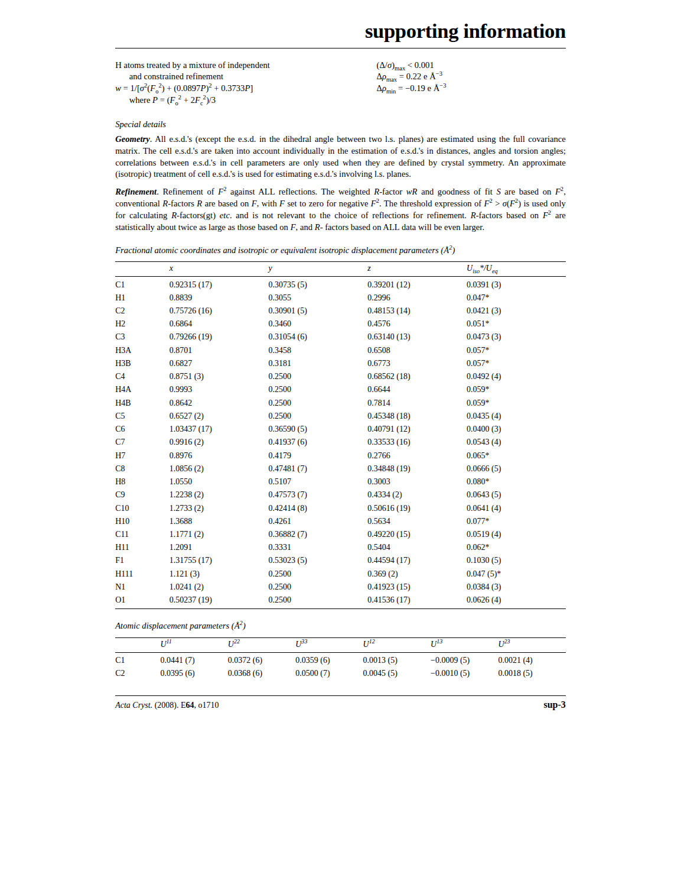supporting information
| H atoms treated by a mixture of independent and constrained refinement w = 1/[ σ 2 ( F o 2 ) + (0.0897 P ) 2 + 0.3733 P ] where P = ( F o 2 + 2 F c 2 )/3 | (Δ/ σ ) max < 0.001 Δ ρ max = 0.22 e Å −3 Δ ρ min = −0.19 e Å −3 |
Special details
Geometry. All e.s.d.'s (except the e.s.d. in the dihedral angle between two l.s. planes) are estimated using the full covariance matrix. The cell e.s.d.'s are taken into account individually in the estimation of e.s.d.'s in distances, angles and torsion angles; correlations between e.s.d.'s in cell parameters are only used when they are defined by crystal symmetry. An approximate (isotropic) treatment of cell e.s.d.'s is used for estimating e.s.d.'s involving l.s. planes.
Refinement. Refinement of F2 against ALL reflections. The weighted R-factor wR and goodness of fit S are based on F2, conventional R-factors R are based on F, with F set to zero for negative F2. The threshold expression of F2 > σ(F2) is used only for calculating R-factors(gt) etc. and is not relevant to the choice of reflections for refinement. R-factors based on F2 are statistically about twice as large as those based on F, and R- factors based on ALL data will be even larger.
Fractional atomic coordinates and isotropic or equivalent isotropic displacement parameters (Å2)
| | x | y | z | U iso */ U eq |
| --- | --- | --- | --- | --- |
| C1 | 0.92315 (17) | 0.30735 (5) | 0.39201 (12) | 0.0391 (3) |
| H1 | 0.8839 | 0.3055 | 0.2996 | 0.047* |
| C2 | 0.75726 (16) | 0.30901 (5) | 0.48153 (14) | 0.0421 (3) |
| H2 | 0.6864 | 0.3460 | 0.4576 | 0.051* |
| C3 | 0.79266 (19) | 0.31054 (6) | 0.63140 (13) | 0.0473 (3) |
| H3A | 0.8701 | 0.3458 | 0.6508 | 0.057* |
| H3B | 0.6827 | 0.3181 | 0.6773 | 0.057* |
| C4 | 0.8751 (3) | 0.2500 | 0.68562 (18) | 0.0492 (4) |
| H4A | 0.9993 | 0.2500 | 0.6644 | 0.059* |
| H4B | 0.8642 | 0.2500 | 0.7814 | 0.059* |
| C5 | 0.6527 (2) | 0.2500 | 0.45348 (18) | 0.0435 (4) |
| C6 | 1.03437 (17) | 0.36590 (5) | 0.40791 (12) | 0.0400 (3) |
| C7 | 0.9916 (2) | 0.41937 (6) | 0.33533 (16) | 0.0543 (4) |
| H7 | 0.8976 | 0.4179 | 0.2766 | 0.065* |
| C8 | 1.0856 (2) | 0.47481 (7) | 0.34848 (19) | 0.0666 (5) |
| H8 | 1.0550 | 0.5107 | 0.3003 | 0.080* |
| C9 | 1.2238 (2) | 0.47573 (7) | 0.4334 (2) | 0.0643 (5) |
| C10 | 1.2733 (2) | 0.42414 (8) | 0.50616 (19) | 0.0641 (4) |
| H10 | 1.3688 | 0.4261 | 0.5634 | 0.077* |
| C11 | 1.1771 (2) | 0.36882 (7) | 0.49220 (15) | 0.0519 (4) |
| H11 | 1.2091 | 0.3331 | 0.5404 | 0.062* |
| F1 | 1.31755 (17) | 0.53023 (5) | 0.44594 (17) | 0.1030 (5) |
| H111 | 1.121 (3) | 0.2500 | 0.369 (2) | 0.047 (5)* |
| N1 | 1.0241 (2) | 0.2500 | 0.41923 (15) | 0.0384 (3) |
| O1 | 0.50237 (19) | 0.2500 | 0.41536 (17) | 0.0626 (4) |
Atomic displacement parameters (Å2)
| | U 11 | U 22 | U 33 | U 12 | U 13 | U 23 |
| --- | --- | --- | --- | --- | --- | --- |
| C1 | 0.0441 (7) | 0.0372 (6) | 0.0359 (6) | 0.0013 (5) | −0.0009 (5) | 0.0021 (4) |
| C2 | 0.0395 (6) | 0.0368 (6) | 0.0500 (7) | 0.0045 (5) | −0.0010 (5) | 0.0018 (5) |
Acta Cryst. (2008). E64, o1710
sup-3